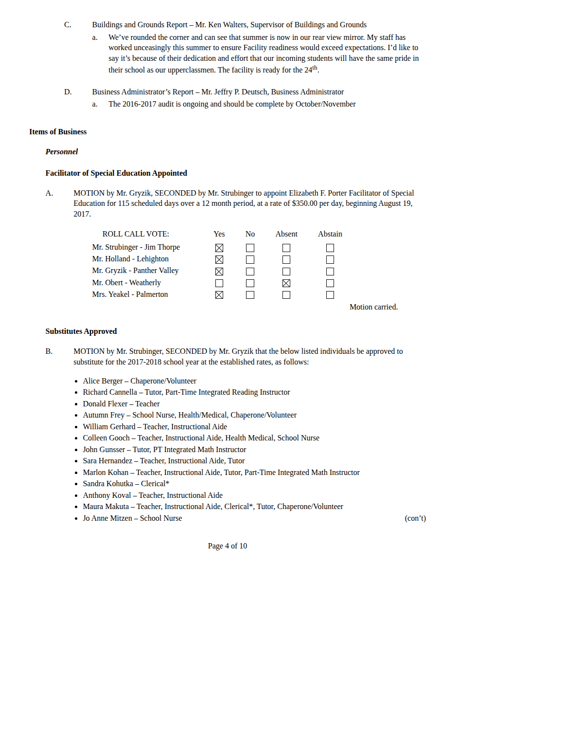C.
Buildings and Grounds Report – Mr. Ken Walters, Supervisor of Buildings and Grounds
a.
We’ve rounded the corner and can see that summer is now in our rear view mirror. My staff has worked unceasingly this summer to ensure Facility readiness would exceed expectations. I’d like to say it’s because of their dedication and effort that our incoming students will have the same pride in their school as our upperclassmen. The facility is ready for the 24th.
D.
Business Administrator’s Report – Mr. Jeffry P. Deutsch, Business Administrator
a.
The 2016-2017 audit is ongoing and should be complete by October/November
Items of Business
Personnel
Facilitator of Special Education Appointed
A.
MOTION by Mr. Gryzik, SECONDED by Mr. Strubinger to appoint Elizabeth F. Porter Facilitator of Special Education for 115 scheduled days over a 12 month period, at a rate of $350.00 per day, beginning August 19, 2017.
| ROLL CALL VOTE: | Yes | No | Absent | Abstain |
| --- | --- | --- | --- | --- |
| Mr. Strubinger - Jim Thorpe | | | | |
| Mr. Holland - Lehighton | | | | |
| Mr. Gryzik - Panther Valley | | | | |
| Mr. Obert - Weatherly | | | | |
| Mrs. Yeakel - Palmerton | | | | |
Motion carried.
Substitutes Approved
B.
MOTION by Mr. Strubinger, SECONDED by Mr. Gryzik that the below listed individuals be approved to substitute for the 2017-2018 school year at the established rates, as follows:
Alice Berger – Chaperone/Volunteer
Richard Cannella – Tutor, Part-Time Integrated Reading Instructor
Donald Flexer – Teacher
Autumn Frey – School Nurse, Health/Medical, Chaperone/Volunteer
William Gerhard – Teacher, Instructional Aide
Colleen Gooch – Teacher, Instructional Aide, Health Medical, School Nurse
John Gunsser – Tutor, PT Integrated Math Instructor
Sara Hernandez – Teacher, Instructional Aide, Tutor
Marlon Kohan – Teacher, Instructional Aide, Tutor, Part-Time Integrated Math Instructor
Sandra Kohutka – Clerical*
Anthony Koval – Teacher, Instructional Aide
Maura Makuta – Teacher, Instructional Aide, Clerical*, Tutor, Chaperone/Volunteer
Jo Anne Mitzen – School Nurse (con’t)
Page 4 of 10